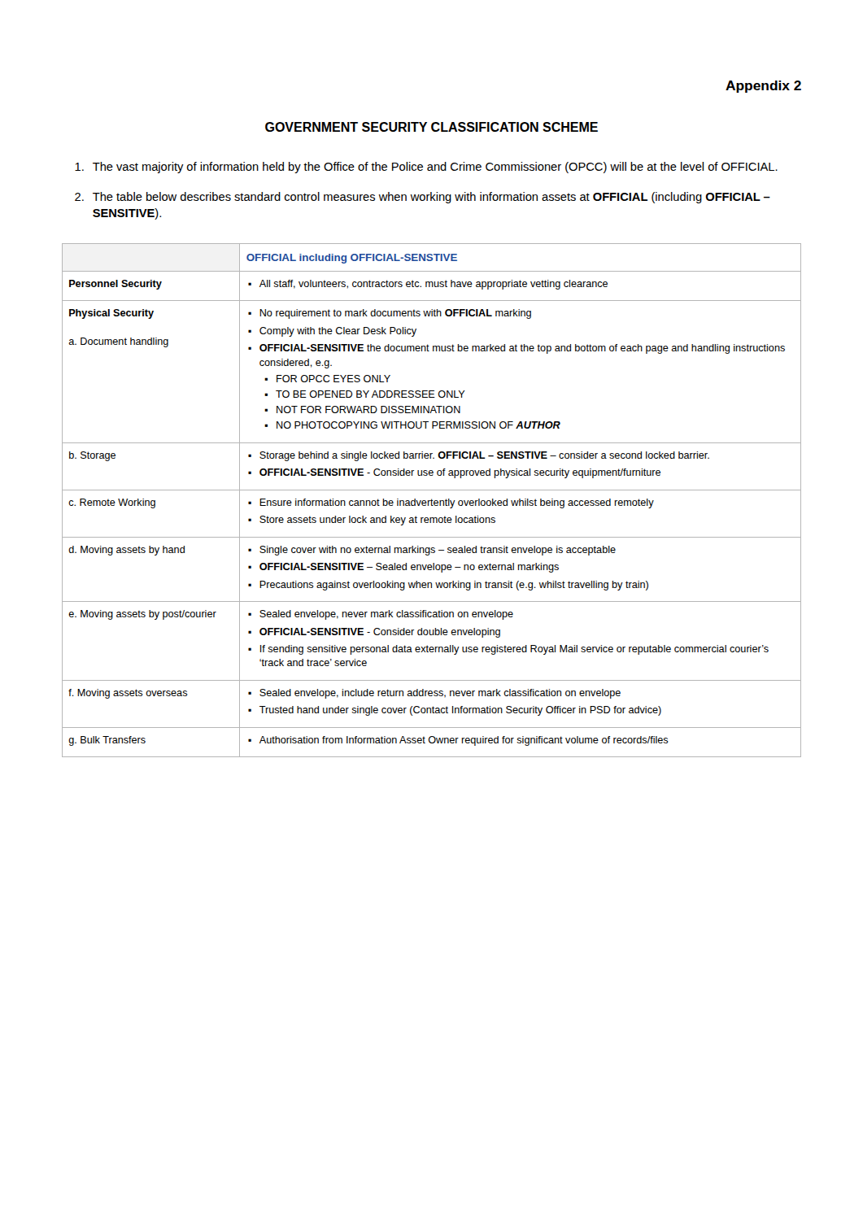Appendix 2
GOVERNMENT SECURITY CLASSIFICATION SCHEME
The vast majority of information held by the Office of the Police and Crime Commissioner (OPCC) will be at the level of OFFICIAL.
The table below describes standard control measures when working with information assets at OFFICIAL (including OFFICIAL – SENSITIVE).
| | OFFICIAL including OFFICIAL-SENSTIVE |
| --- | --- |
| Personnel Security | All staff, volunteers, contractors etc. must have appropriate vetting clearance |
| Physical Security a. Document handling | No requirement to mark documents with OFFICIAL marking Comply with the Clear Desk Policy OFFICIAL-SENSITIVE the document must be marked at the top and bottom of each page and handling instructions considered, e.g. FOR OPCC EYES ONLY TO BE OPENED BY ADDRESSEE ONLY NOT FOR FORWARD DISSEMINATION NO PHOTOCOPYING WITHOUT PERMISSION OF AUTHOR |
| b. Storage | Storage behind a single locked barrier. OFFICIAL – SENSTIVE – consider a second locked barrier. OFFICIAL-SENSITIVE - Consider use of approved physical security equipment/furniture |
| c. Remote Working | Ensure information cannot be inadvertently overlooked whilst being accessed remotely Store assets under lock and key at remote locations |
| d. Moving assets by hand | Single cover with no external markings – sealed transit envelope is acceptable OFFICIAL-SENSITIVE – Sealed envelope – no external markings Precautions against overlooking when working in transit (e.g. whilst travelling by train) |
| e. Moving assets by post/courier | Sealed envelope, never mark classification on envelope OFFICIAL-SENSITIVE - Consider double enveloping If sending sensitive personal data externally use registered Royal Mail service or reputable commercial courier’s ‘track and trace’ service |
| f. Moving assets overseas | Sealed envelope, include return address, never mark classification on envelope Trusted hand under single cover (Contact Information Security Officer in PSD for advice) |
| g. Bulk Transfers | Authorisation from Information Asset Owner required for significant volume of records/files |